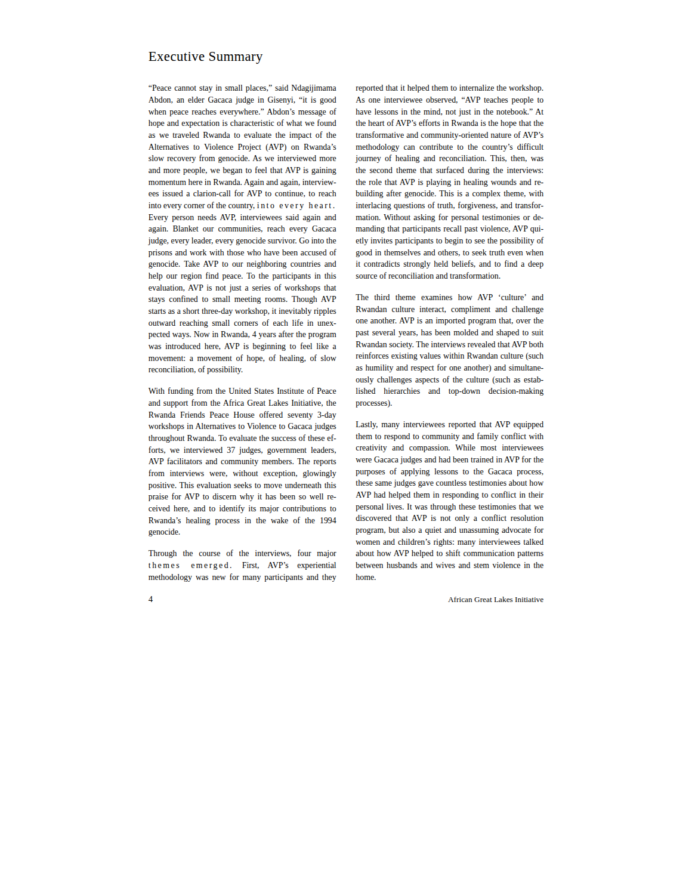Executive Summary
“Peace cannot stay in small places,” said Ndagijimama Abdon, an elder Gacaca judge in Gisenyi, “it is good when peace reaches everywhere.” Abdon’s message of hope and expectation is characteristic of what we found as we traveled Rwanda to evaluate the impact of the Alternatives to Violence Project (AVP) on Rwanda’s slow recovery from genocide. As we interviewed more and more people, we began to feel that AVP is gaining momentum here in Rwanda. Again and again, interviewees issued a clarion-call for AVP to continue, to reach into every corner of the country, into every heart. Every person needs AVP, interviewees said again and again. Blanket our communities, reach every Gacaca judge, every leader, every genocide survivor. Go into the prisons and work with those who have been accused of genocide. Take AVP to our neighboring countries and help our region find peace. To the participants in this evaluation, AVP is not just a series of workshops that stays confined to small meeting rooms. Though AVP starts as a short three-day workshop, it inevitably ripples outward reaching small corners of each life in unexpected ways. Now in Rwanda, 4 years after the program was introduced here, AVP is beginning to feel like a movement: a movement of hope, of healing, of slow reconciliation, of possibility.
With funding from the United States Institute of Peace and support from the Africa Great Lakes Initiative, the Rwanda Friends Peace House offered seventy 3-day workshops in Alternatives to Violence to Gacaca judges throughout Rwanda. To evaluate the success of these efforts, we interviewed 37 judges, government leaders, AVP facilitators and community members. The reports from interviews were, without exception, glowingly positive. This evaluation seeks to move underneath this praise for AVP to discern why it has been so well received here, and to identify its major contributions to Rwanda’s healing process in the wake of the 1994 genocide.
Through the course of the interviews, four major themes emerged. First, AVP’s experiential methodology was new for many participants and they reported that it helped them to internalize the workshop. As one interviewee observed, “AVP teaches people to have lessons in the mind, not just in the notebook.” At the heart of AVP’s efforts in Rwanda is the hope that the transformative and community-oriented nature of AVP’s methodology can contribute to the country’s difficult journey of healing and reconciliation. This, then, was the second theme that surfaced during the interviews: the role that AVP is playing in healing wounds and rebuilding after genocide. This is a complex theme, with interlacing questions of truth, forgiveness, and transformation. Without asking for personal testimonies or demanding that participants recall past violence, AVP quietly invites participants to begin to see the possibility of good in themselves and others, to seek truth even when it contradicts strongly held beliefs, and to find a deep source of reconciliation and transformation.
The third theme examines how AVP ‘culture’ and Rwandan culture interact, compliment and challenge one another. AVP is an imported program that, over the past several years, has been molded and shaped to suit Rwandan society. The interviews revealed that AVP both reinforces existing values within Rwandan culture (such as humility and respect for one another) and simultaneously challenges aspects of the culture (such as established hierarchies and top-down decision-making processes).
Lastly, many interviewees reported that AVP equipped them to respond to community and family conflict with creativity and compassion. While most interviewees were Gacaca judges and had been trained in AVP for the purposes of applying lessons to the Gacaca process, these same judges gave countless testimonies about how AVP had helped them in responding to conflict in their personal lives. It was through these testimonies that we discovered that AVP is not only a conflict resolution program, but also a quiet and unassuming advocate for women and children’s rights: many interviewees talked about how AVP helped to shift communication patterns between husbands and wives and stem violence in the home.
4 African Great Lakes Initiative